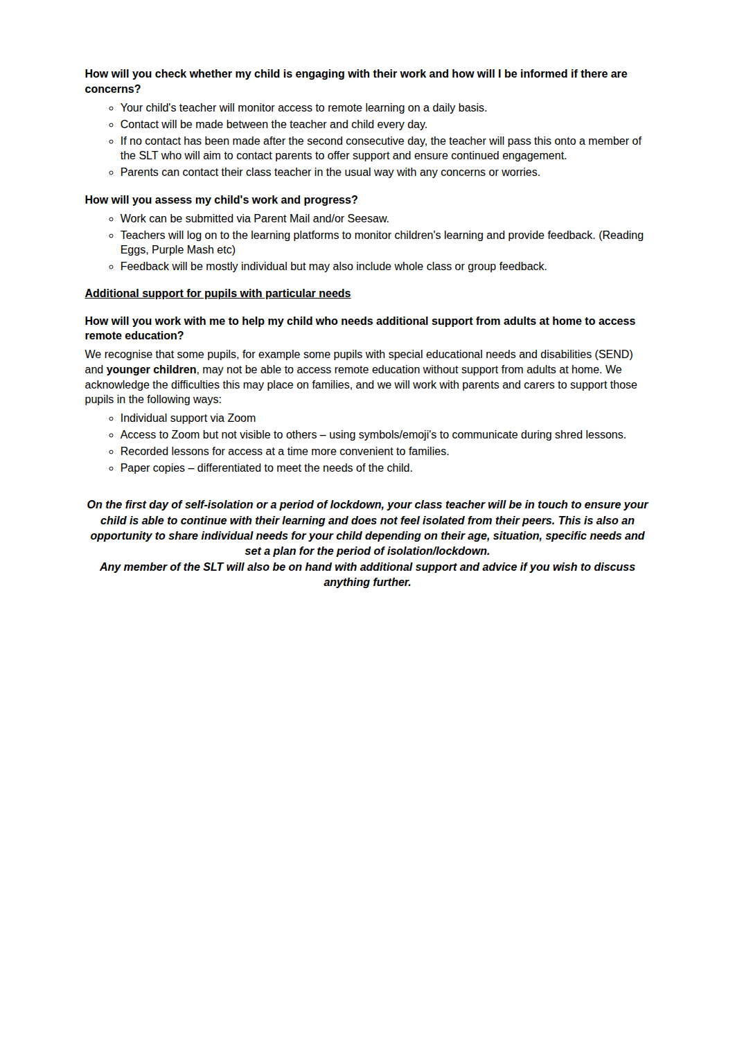How will you check whether my child is engaging with their work and how will I be informed if there are concerns?
Your child's teacher will monitor access to remote learning on a daily basis.
Contact will be made between the teacher and child every day.
If no contact has been made after the second consecutive day, the teacher will pass this onto a member of the SLT who will aim to contact parents to offer support and ensure continued engagement.
Parents can contact their class teacher in the usual way with any concerns or worries.
How will you assess my child's work and progress?
Work can be submitted via Parent Mail and/or Seesaw.
Teachers will log on to the learning platforms to monitor children's learning and provide feedback. (Reading Eggs, Purple Mash etc)
Feedback will be mostly individual but may also include whole class or group feedback.
Additional support for pupils with particular needs
How will you work with me to help my child who needs additional support from adults at home to access remote education?
We recognise that some pupils, for example some pupils with special educational needs and disabilities (SEND) and younger children, may not be able to access remote education without support from adults at home. We acknowledge the difficulties this may place on families, and we will work with parents and carers to support those pupils in the following ways:
Individual support via Zoom
Access to Zoom but not visible to others – using symbols/emoji's to communicate during shred lessons.
Recorded lessons for access at a time more convenient to families.
Paper copies – differentiated to meet the needs of the child.
On the first day of self-isolation or a period of lockdown, your class teacher will be in touch to ensure your child is able to continue with their learning and does not feel isolated from their peers. This is also an opportunity to share individual needs for your child depending on their age, situation, specific needs and set a plan for the period of isolation/lockdown.
Any member of the SLT will also be on hand with additional support and advice if you wish to discuss anything further.